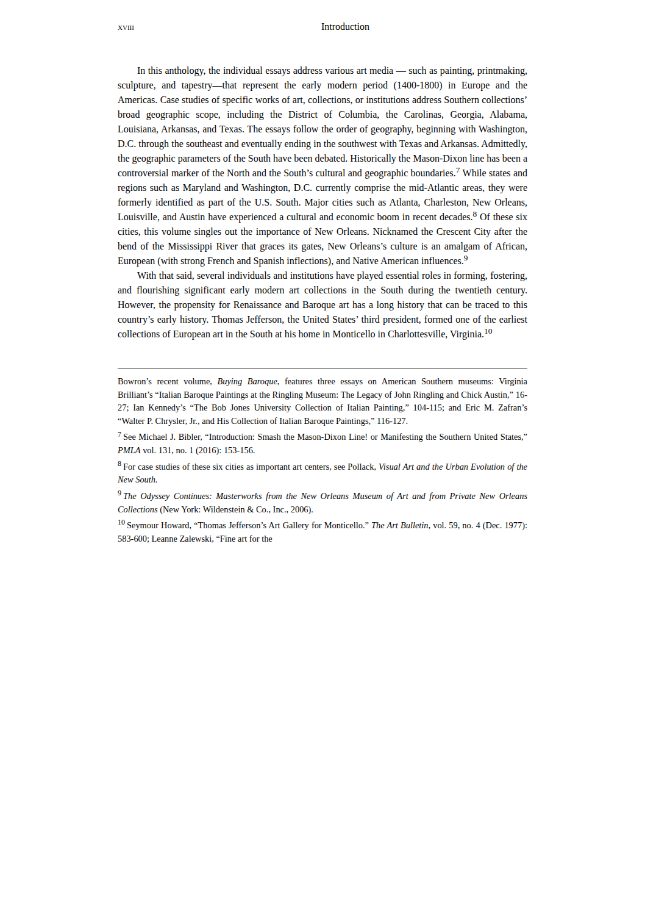xviii Introduction
In this anthology, the individual essays address various art media — such as painting, printmaking, sculpture, and tapestry—that represent the early modern period (1400-1800) in Europe and the Americas. Case studies of specific works of art, collections, or institutions address Southern collections’ broad geographic scope, including the District of Columbia, the Carolinas, Georgia, Alabama, Louisiana, Arkansas, and Texas. The essays follow the order of geography, beginning with Washington, D.C. through the southeast and eventually ending in the southwest with Texas and Arkansas. Admittedly, the geographic parameters of the South have been debated. Historically the Mason-Dixon line has been a controversial marker of the North and the South’s cultural and geographic boundaries.7 While states and regions such as Maryland and Washington, D.C. currently comprise the mid-Atlantic areas, they were formerly identified as part of the U.S. South. Major cities such as Atlanta, Charleston, New Orleans, Louisville, and Austin have experienced a cultural and economic boom in recent decades.8 Of these six cities, this volume singles out the importance of New Orleans. Nicknamed the Crescent City after the bend of the Mississippi River that graces its gates, New Orleans’s culture is an amalgam of African, European (with strong French and Spanish inflections), and Native American influences.9
With that said, several individuals and institutions have played essential roles in forming, fostering, and flourishing significant early modern art collections in the South during the twentieth century. However, the propensity for Renaissance and Baroque art has a long history that can be traced to this country’s early history. Thomas Jefferson, the United States’ third president, formed one of the earliest collections of European art in the South at his home in Monticello in Charlottesville, Virginia.10
Bowron’s recent volume, Buying Baroque, features three essays on American Southern museums: Virginia Brilliant’s “Italian Baroque Paintings at the Ringling Museum: The Legacy of John Ringling and Chick Austin,” 16-27; Ian Kennedy’s “The Bob Jones University Collection of Italian Painting,” 104-115; and Eric M. Zafran’s “Walter P. Chrysler, Jr., and His Collection of Italian Baroque Paintings,” 116-127.
7See Michael J. Bibler, “Introduction: Smash the Mason-Dixon Line! or Manifesting the Southern United States,” PMLA vol. 131, no. 1 (2016): 153-156.
8For case studies of these six cities as important art centers, see Pollack, Visual Art and the Urban Evolution of the New South.
9The Odyssey Continues: Masterworks from the New Orleans Museum of Art and from Private New Orleans Collections (New York: Wildenstein & Co., Inc., 2006).
10Seymour Howard, “Thomas Jefferson’s Art Gallery for Monticello.” The Art Bulletin, vol. 59, no. 4 (Dec. 1977): 583-600; Leanne Zalewski, “Fine art for the